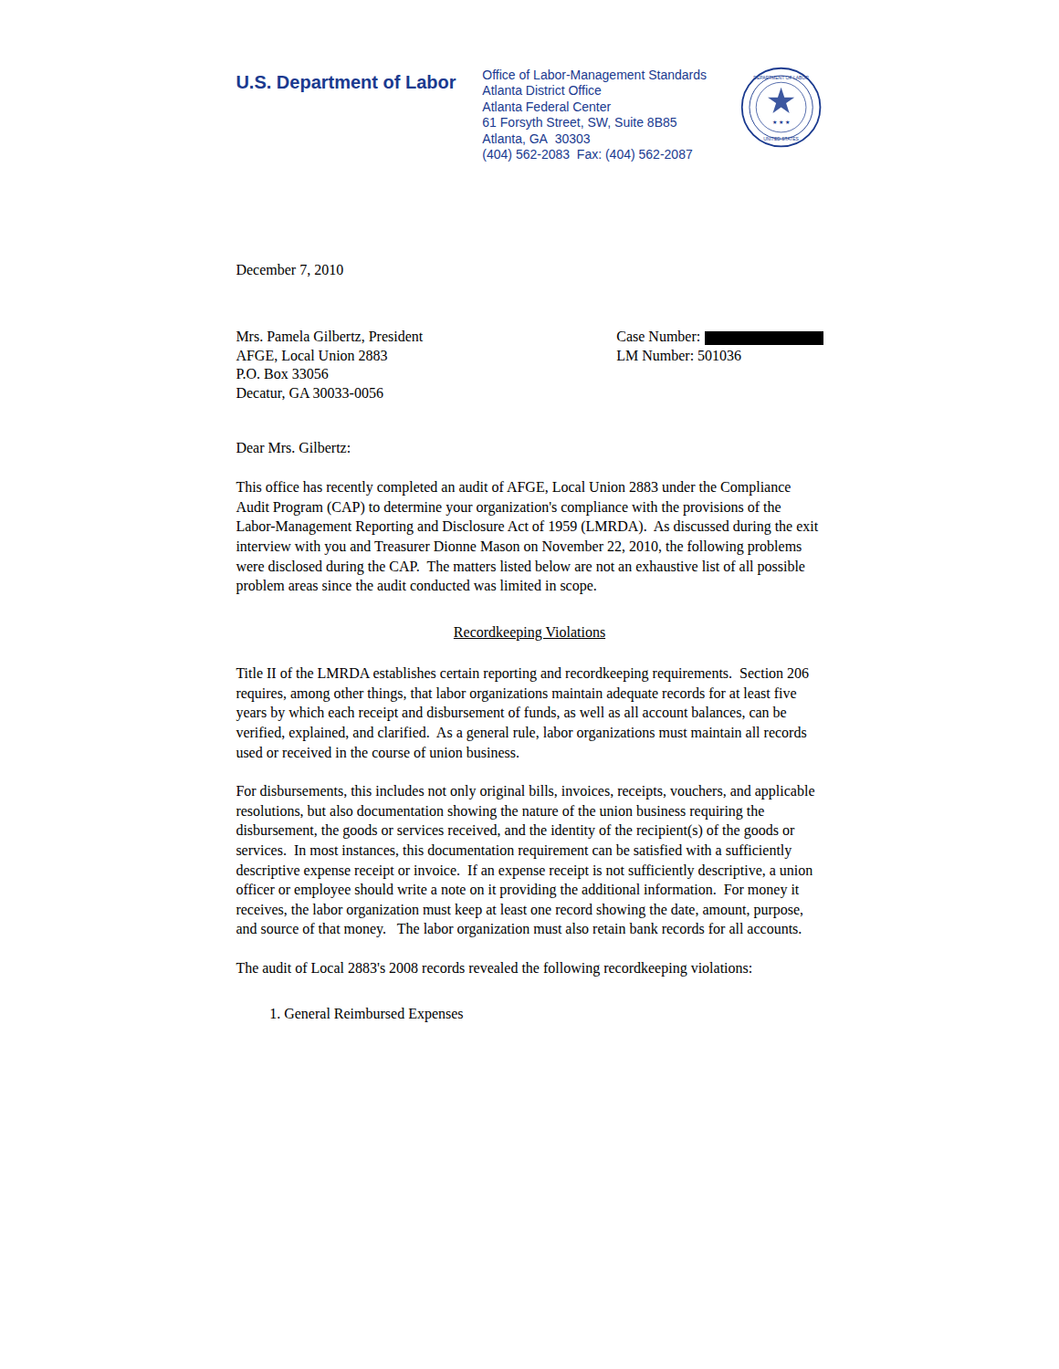U.S. Department of Labor
Office of Labor-Management Standards
Atlanta District Office
Atlanta Federal Center
61 Forsyth Street, SW, Suite 8B85
Atlanta, GA 30303
(404) 562-2083 Fax: (404) 562-2087
DEPARTMENT OF LABOR UNITED STATES ★ ★ ★
December 7, 2010
Mrs. Pamela Gilbertz, President
AFGE, Local Union 2883
P.O. Box 33056
Decatur, GA 30033-0056
Case Number:
LM Number: 501036
Dear Mrs. Gilbertz:
This office has recently completed an audit of AFGE, Local Union 2883 under the Compliance Audit Program (CAP) to determine your organization's compliance with the provisions of the Labor-Management Reporting and Disclosure Act of 1959 (LMRDA). As discussed during the exit interview with you and Treasurer Dionne Mason on November 22, 2010, the following problems were disclosed during the CAP. The matters listed below are not an exhaustive list of all possible problem areas since the audit conducted was limited in scope.
Recordkeeping Violations
Title II of the LMRDA establishes certain reporting and recordkeeping requirements. Section 206 requires, among other things, that labor organizations maintain adequate records for at least five years by which each receipt and disbursement of funds, as well as all account balances, can be verified, explained, and clarified. As a general rule, labor organizations must maintain all records used or received in the course of union business.
For disbursements, this includes not only original bills, invoices, receipts, vouchers, and applicable resolutions, but also documentation showing the nature of the union business requiring the disbursement, the goods or services received, and the identity of the recipient(s) of the goods or services. In most instances, this documentation requirement can be satisfied with a sufficiently descriptive expense receipt or invoice. If an expense receipt is not sufficiently descriptive, a union officer or employee should write a note on it providing the additional information. For money it receives, the labor organization must keep at least one record showing the date, amount, purpose, and source of that money. The labor organization must also retain bank records for all accounts.
The audit of Local 2883's 2008 records revealed the following recordkeeping violations:
General Reimbursed Expenses